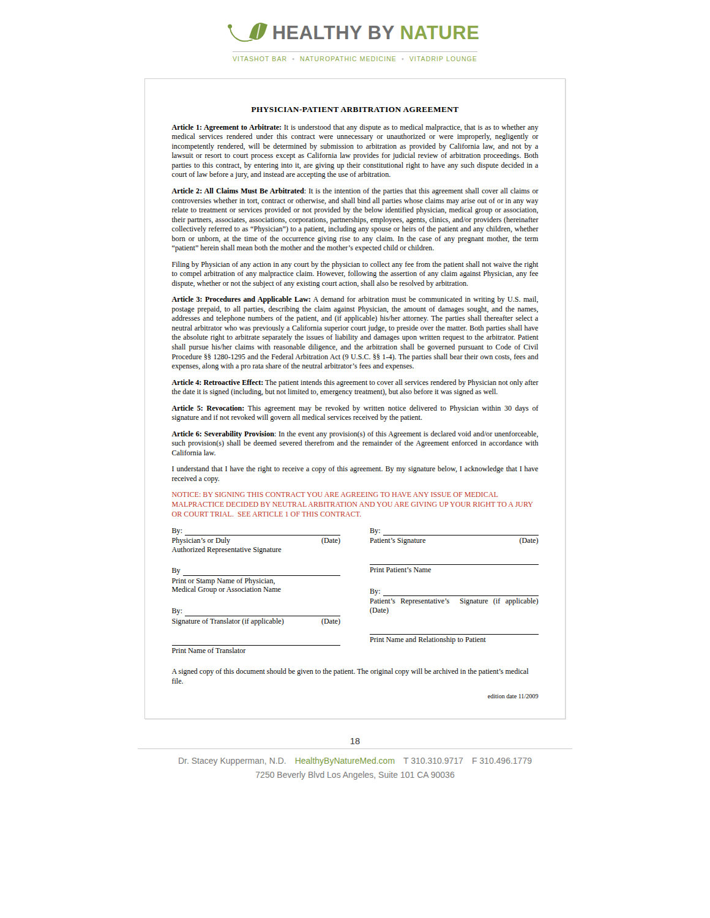HEALTHY BY NATURE
VITASHOT BAR • NATUROPATHIC MEDICINE • VITADRIP LOUNGE
Physician-Patient Arbitration Agreement
Article 1: Agreement to Arbitrate: It is understood that any dispute as to medical malpractice, that is as to whether any medical services rendered under this contract were unnecessary or unauthorized or were improperly, negligently or incompetently rendered, will be determined by submission to arbitration as provided by California law, and not by a lawsuit or resort to court process except as California law provides for judicial review of arbitration proceedings. Both parties to this contract, by entering into it, are giving up their constitutional right to have any such dispute decided in a court of law before a jury, and instead are accepting the use of arbitration.
Article 2: All Claims Must Be Arbitrated: It is the intention of the parties that this agreement shall cover all claims or controversies whether in tort, contract or otherwise, and shall bind all parties whose claims may arise out of or in any way relate to treatment or services provided or not provided by the below identified physician, medical group or association, their partners, associates, associations, corporations, partnerships, employees, agents, clinics, and/or providers (hereinafter collectively referred to as “Physician”) to a patient, including any spouse or heirs of the patient and any children, whether born or unborn, at the time of the occurrence giving rise to any claim. In the case of any pregnant mother, the term “patient” herein shall mean both the mother and the mother’s expected child or children.
Filing by Physician of any action in any court by the physician to collect any fee from the patient shall not waive the right to compel arbitration of any malpractice claim. However, following the assertion of any claim against Physician, any fee dispute, whether or not the subject of any existing court action, shall also be resolved by arbitration.
Article 3: Procedures and Applicable Law: A demand for arbitration must be communicated in writing by U.S. mail, postage prepaid, to all parties, describing the claim against Physician, the amount of damages sought, and the names, addresses and telephone numbers of the patient, and (if applicable) his/her attorney. The parties shall thereafter select a neutral arbitrator who was previously a California superior court judge, to preside over the matter. Both parties shall have the absolute right to arbitrate separately the issues of liability and damages upon written request to the arbitrator. Patient shall pursue his/her claims with reasonable diligence, and the arbitration shall be governed pursuant to Code of Civil Procedure §§ 1280-1295 and the Federal Arbitration Act (9 U.S.C. §§ 1-4). The parties shall bear their own costs, fees and expenses, along with a pro rata share of the neutral arbitrator’s fees and expenses.
Article 4: Retroactive Effect: The patient intends this agreement to cover all services rendered by Physician not only after the date it is signed (including, but not limited to, emergency treatment), but also before it was signed as well.
Article 5: Revocation: This agreement may be revoked by written notice delivered to Physician within 30 days of signature and if not revoked will govern all medical services received by the patient.
Article 6: Severability Provision: In the event any provision(s) of this Agreement is declared void and/or unenforceable, such provision(s) shall be deemed severed therefrom and the remainder of the Agreement enforced in accordance with California law.
I understand that I have the right to receive a copy of this agreement. By my signature below, I acknowledge that I have received a copy.
NOTICE: BY SIGNING THIS CONTRACT YOU ARE AGREEING TO HAVE ANY ISSUE OF MEDICAL MALPRACTICE DECIDED BY NEUTRAL ARBITRATION AND YOU ARE GIVING UP YOUR RIGHT TO A JURY OR COURT TRIAL. SEE ARTICLE 1 OF THIS CONTRACT.
By:
Physician’s or Duly
Authorized Representative Signature (Date)
By
Print or Stamp Name of Physician,
Medical Group or Association Name
By:
Signature of Translator (if applicable) (Date)
Print Name of Translator
By:
Patient’s Signature (Date)
Print Patient’s Name
By:
Patient’s Representative’s Signature (if applicable)(Date)
Print Name and Relationship to Patient
A signed copy of this document should be given to the patient. The original copy will be archived in the patient’s medical file.
edition date 11/2009
18
Dr. Stacey Kupperman, N.D. HealthyByNatureMed.com T 310.310.9717 F 310.496.1779
7250 Beverly Blvd Los Angeles, Suite 101 CA 90036